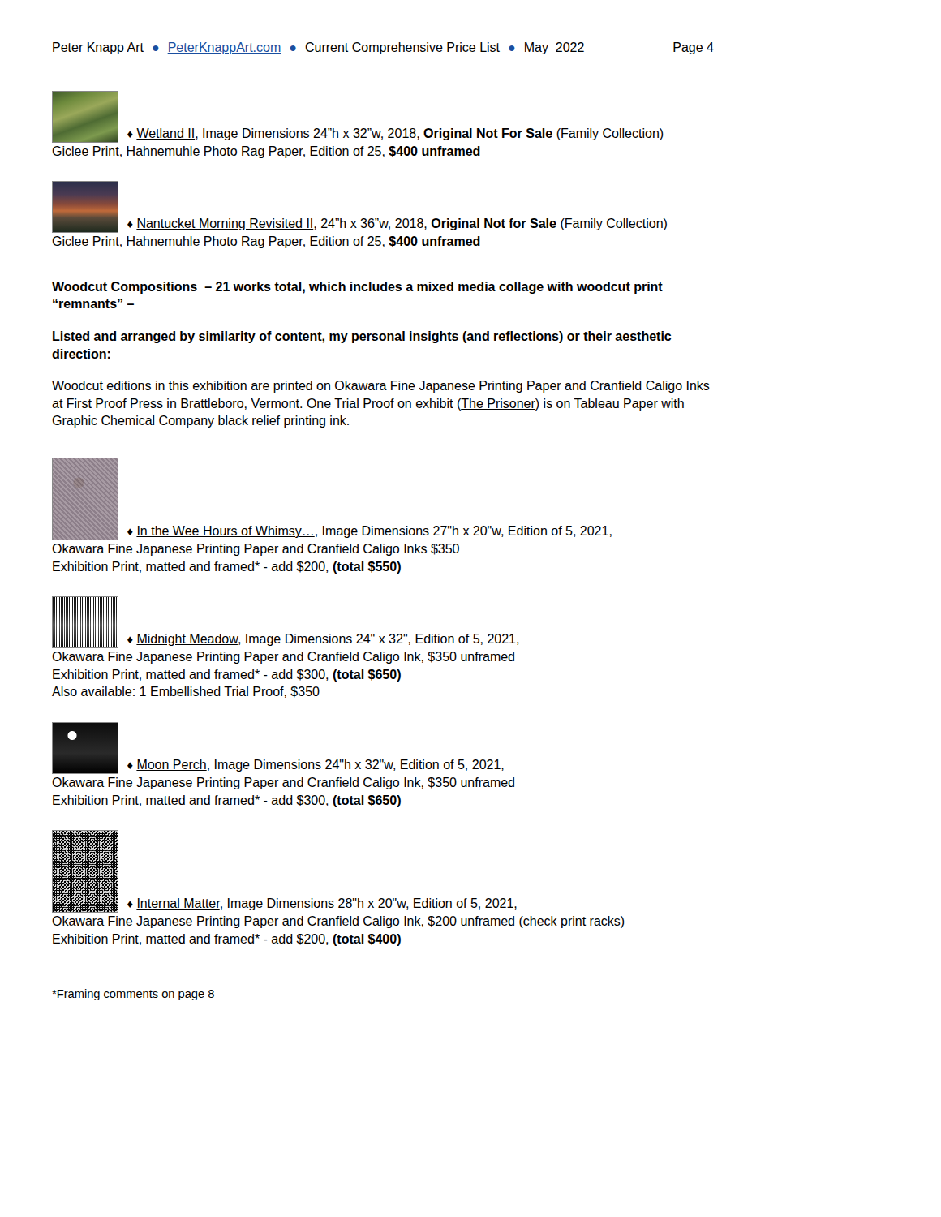Peter Knapp Art ● PeterKnappArt.com ● Current Comprehensive Price List ● May 2022 Page 4
♦ Wetland II, Image Dimensions 24”h x 32”w, 2018, Original Not For Sale (Family Collection)
Giclee Print, Hahnemuhle Photo Rag Paper, Edition of 25, $400 unframed
♦ Nantucket Morning Revisited II, 24”h x 36”w, 2018, Original Not for Sale (Family Collection)
Giclee Print, Hahnemuhle Photo Rag Paper, Edition of 25, $400 unframed
Woodcut Compositions – 21 works total, which includes a mixed media collage with woodcut print “remnants” –
Listed and arranged by similarity of content, my personal insights (and reflections) or their aesthetic direction:
Woodcut editions in this exhibition are printed on Okawara Fine Japanese Printing Paper and Cranfield Caligo Inks at First Proof Press in Brattleboro, Vermont. One Trial Proof on exhibit (The Prisoner) is on Tableau Paper with Graphic Chemical Company black relief printing ink.
♦ In the Wee Hours of Whimsy…, Image Dimensions 27"h x 20"w, Edition of 5, 2021,
Okawara Fine Japanese Printing Paper and Cranfield Caligo Inks $350
Exhibition Print, matted and framed* - add $200, (total $550)
♦ Midnight Meadow, Image Dimensions 24" x 32", Edition of 5, 2021,
Okawara Fine Japanese Printing Paper and Cranfield Caligo Ink, $350 unframed
Exhibition Print, matted and framed* - add $300, (total $650)
Also available: 1 Embellished Trial Proof, $350
♦ Moon Perch, Image Dimensions 24"h x 32"w, Edition of 5, 2021,
Okawara Fine Japanese Printing Paper and Cranfield Caligo Ink, $350 unframed
Exhibition Print, matted and framed* - add $300, (total $650)
♦ Internal Matter, Image Dimensions 28"h x 20"w, Edition of 5, 2021,
Okawara Fine Japanese Printing Paper and Cranfield Caligo Ink, $200 unframed (check print racks)
Exhibition Print, matted and framed* - add $200, (total $400)
*Framing comments on page 8